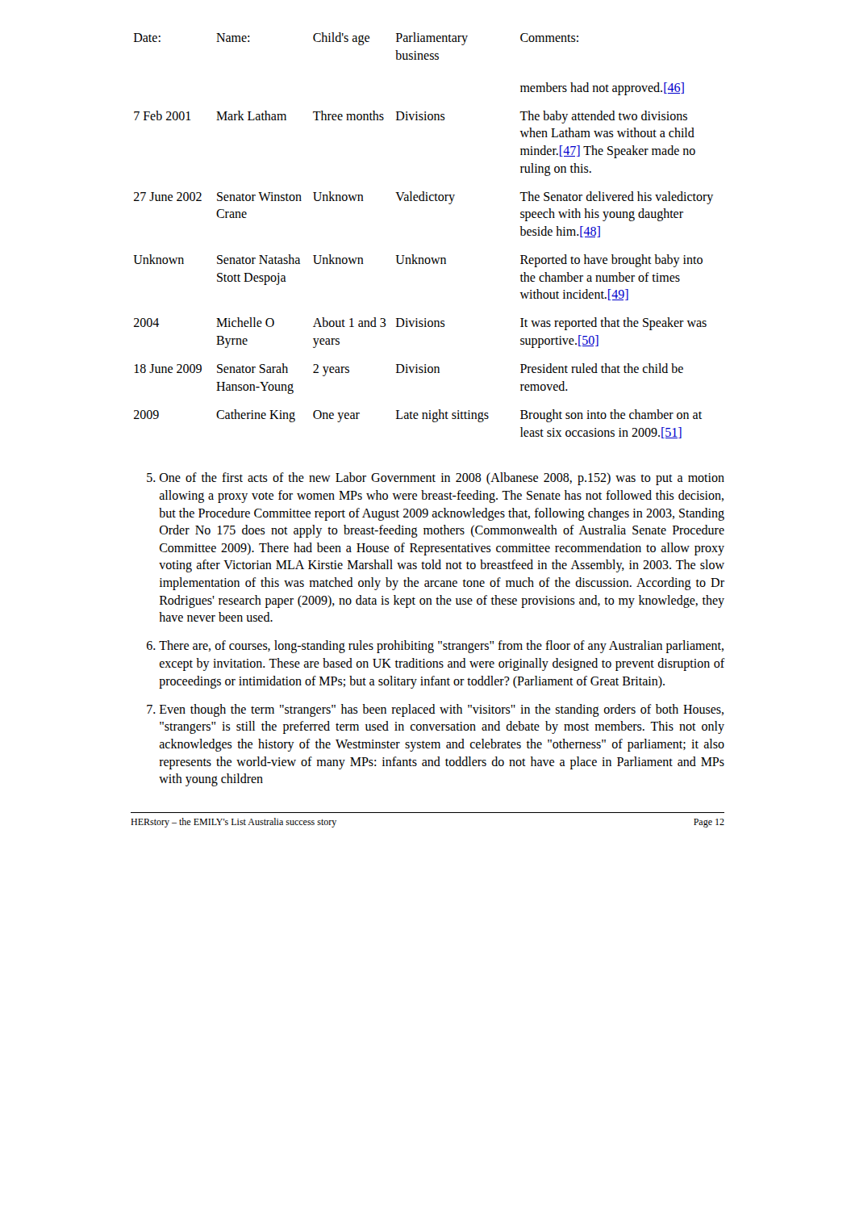| Date: | Name: | Child's age | Parliamentary business | Comments: |
| --- | --- | --- | --- | --- |
| | | | | members had not approved. [46] |
| 7 Feb 2001 | Mark Latham | Three months | Divisions | The baby attended two divisions when Latham was without a child minder. [47] The Speaker made no ruling on this. |
| 27 June 2002 | Senator Winston Crane | Unknown | Valedictory | The Senator delivered his valedictory speech with his young daughter beside him. [48] |
| Unknown | Senator Natasha Stott Despoja | Unknown | Unknown | Reported to have brought baby into the chamber a number of times without incident. [49] |
| 2004 | Michelle O Byrne | About 1 and 3 years | Divisions | It was reported that the Speaker was supportive. [50] |
| 18 June 2009 | Senator Sarah Hanson-Young | 2 years | Division | President ruled that the child be removed. |
| 2009 | Catherine King | One year | Late night sittings | Brought son into the chamber on at least six occasions in 2009. [51] |
One of the first acts of the new Labor Government in 2008 (Albanese 2008, p.152) was to put a motion allowing a proxy vote for women MPs who were breast-feeding. The Senate has not followed this decision, but the Procedure Committee report of August 2009 acknowledges that, following changes in 2003, Standing Order No 175 does not apply to breast-feeding mothers (Commonwealth of Australia Senate Procedure Committee 2009). There had been a House of Representatives committee recommendation to allow proxy voting after Victorian MLA Kirstie Marshall was told not to breastfeed in the Assembly, in 2003. The slow implementation of this was matched only by the arcane tone of much of the discussion. According to Dr Rodrigues' research paper (2009), no data is kept on the use of these provisions and, to my knowledge, they have never been used.
There are, of courses, long-standing rules prohibiting "strangers" from the floor of any Australian parliament, except by invitation. These are based on UK traditions and were originally designed to prevent disruption of proceedings or intimidation of MPs; but a solitary infant or toddler? (Parliament of Great Britain).
Even though the term "strangers" has been replaced with "visitors" in the standing orders of both Houses, "strangers" is still the preferred term used in conversation and debate by most members. This not only acknowledges the history of the Westminster system and celebrates the "otherness" of parliament; it also represents the world-view of many MPs: infants and toddlers do not have a place in Parliament and MPs with young children
HERstory – the EMILY's List Australia success story Page 12